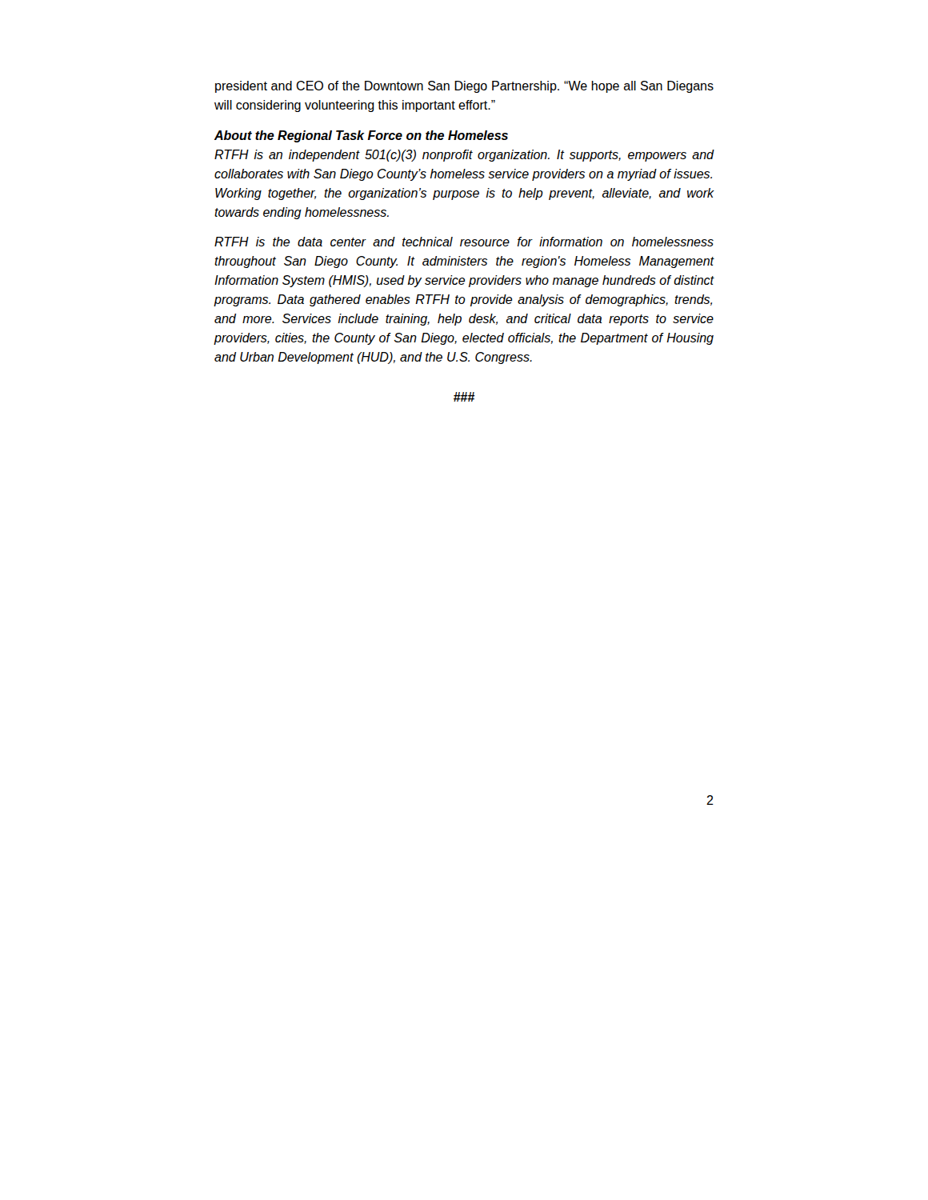president and CEO of the Downtown San Diego Partnership. “We hope all San Diegans will considering volunteering this important effort.”
About the Regional Task Force on the Homeless
RTFH is an independent 501(c)(3) nonprofit organization. It supports, empowers and collaborates with San Diego County’s homeless service providers on a myriad of issues. Working together, the organization’s purpose is to help prevent, alleviate, and work towards ending homelessness.
RTFH is the data center and technical resource for information on homelessness throughout San Diego County. It administers the region's Homeless Management Information System (HMIS), used by service providers who manage hundreds of distinct programs. Data gathered enables RTFH to provide analysis of demographics, trends, and more. Services include training, help desk, and critical data reports to service providers, cities, the County of San Diego, elected officials, the Department of Housing and Urban Development (HUD), and the U.S. Congress.
###
2